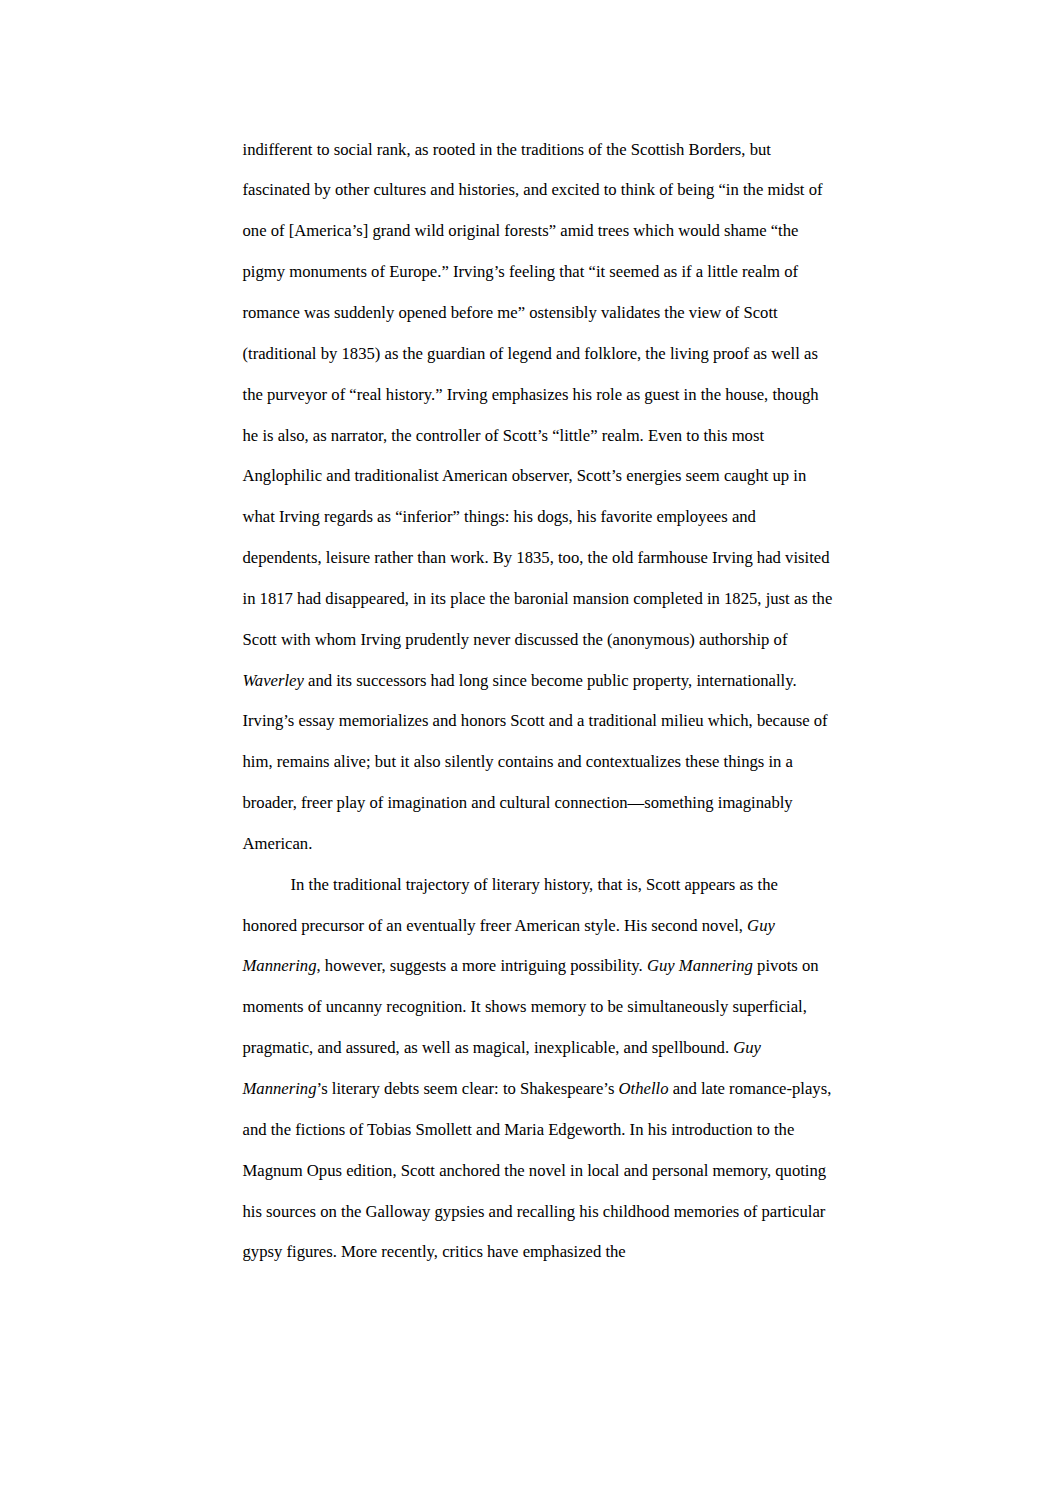indifferent to social rank, as rooted in the traditions of the Scottish Borders, but fascinated by other cultures and histories, and excited to think of being “in the midst of one of [America’s] grand wild original forests” amid trees which would shame “the pigmy monuments of Europe.” Irving’s feeling that “it seemed as if a little realm of romance was suddenly opened before me” ostensibly validates the view of Scott (traditional by 1835) as the guardian of legend and folklore, the living proof as well as the purveyor of “real history.” Irving emphasizes his role as guest in the house, though he is also, as narrator, the controller of Scott’s “little” realm. Even to this most Anglophilic and traditionalist American observer, Scott’s energies seem caught up in what Irving regards as “inferior” things: his dogs, his favorite employees and dependents, leisure rather than work. By 1835, too, the old farmhouse Irving had visited in 1817 had disappeared, in its place the baronial mansion completed in 1825, just as the Scott with whom Irving prudently never discussed the (anonymous) authorship of Waverley and its successors had long since become public property, internationally. Irving’s essay memorializes and honors Scott and a traditional milieu which, because of him, remains alive; but it also silently contains and contextualizes these things in a broader, freer play of imagination and cultural connection—something imaginably American.
In the traditional trajectory of literary history, that is, Scott appears as the honored precursor of an eventually freer American style. His second novel, Guy Mannering, however, suggests a more intriguing possibility. Guy Mannering pivots on moments of uncanny recognition. It shows memory to be simultaneously superficial, pragmatic, and assured, as well as magical, inexplicable, and spellbound. Guy Mannering’s literary debts seem clear: to Shakespeare’s Othello and late romance-plays, and the fictions of Tobias Smollett and Maria Edgeworth. In his introduction to the Magnum Opus edition, Scott anchored the novel in local and personal memory, quoting his sources on the Galloway gypsies and recalling his childhood memories of particular gypsy figures. More recently, critics have emphasized the